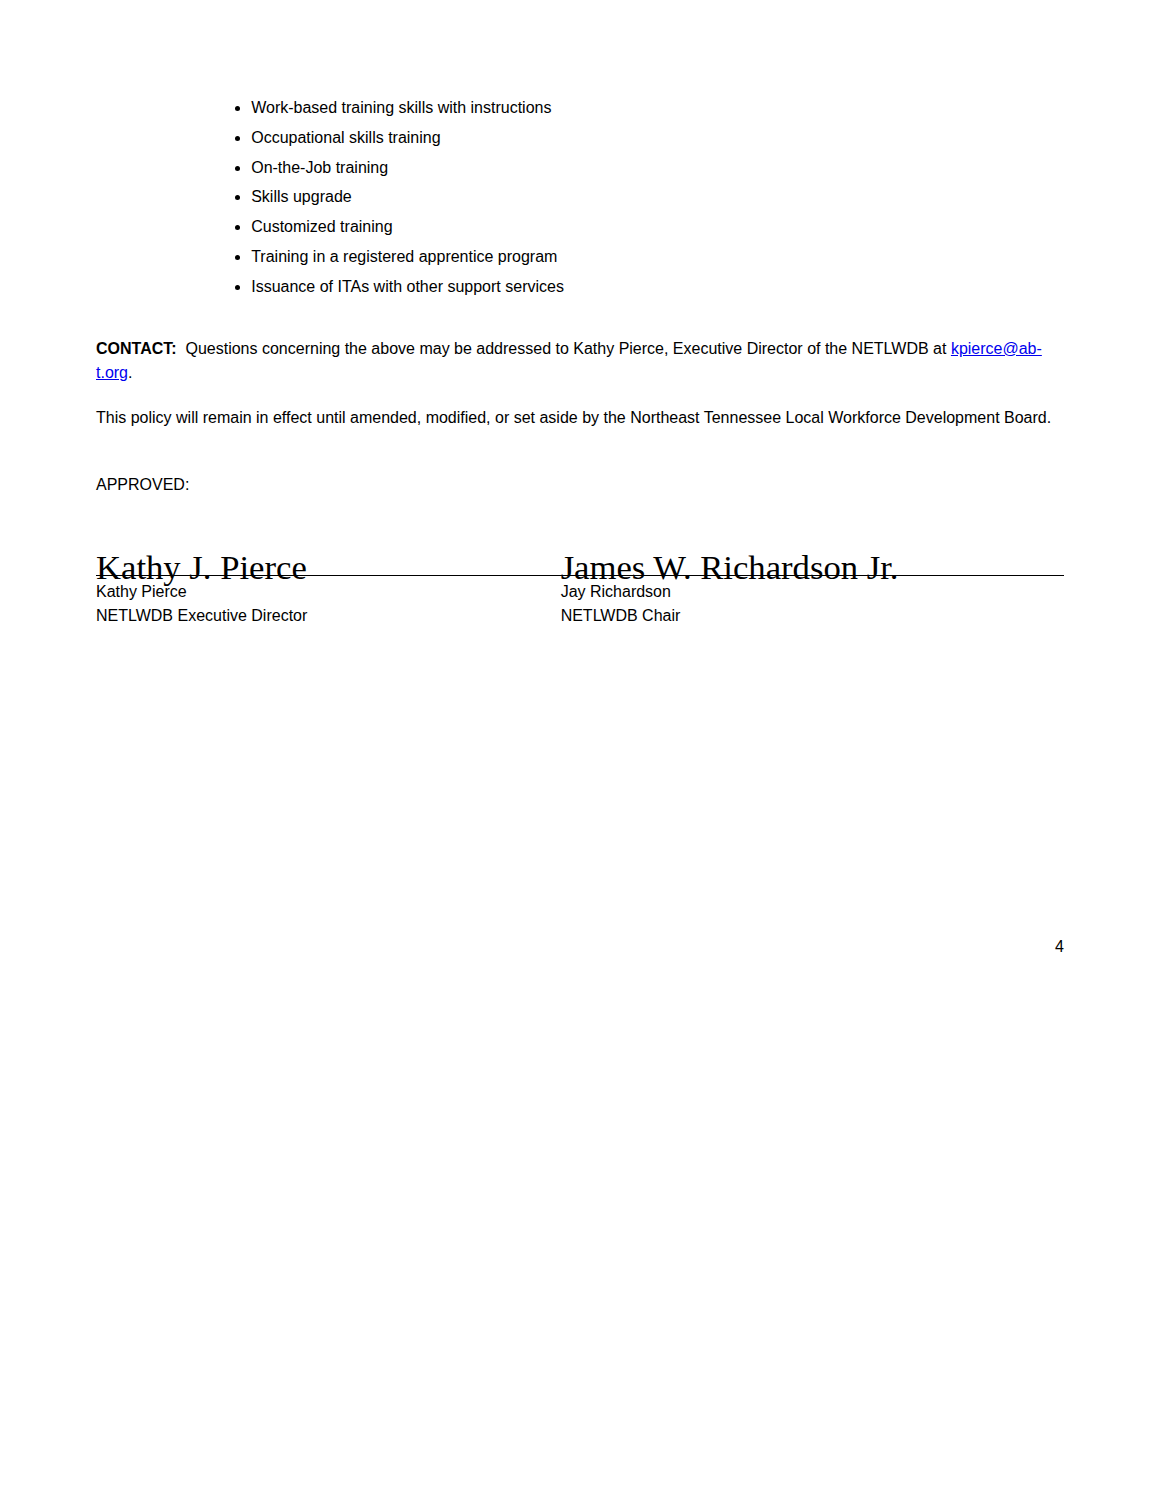Work-based training skills with instructions
Occupational skills training
On-the-Job training
Skills upgrade
Customized training
Training in a registered apprentice program
Issuance of ITAs with other support services
CONTACT: Questions concerning the above may be addressed to Kathy Pierce, Executive Director of the NETLWDB at kpierce@ab-t.org.
This policy will remain in effect until amended, modified, or set aside by the Northeast Tennessee Local Workforce Development Board.
APPROVED:
| Kathy J. Pierce Kathy Pierce NETLWDB Executive Director | James W. Richardson Jr. Jay Richardson NETLWDB Chair |
4